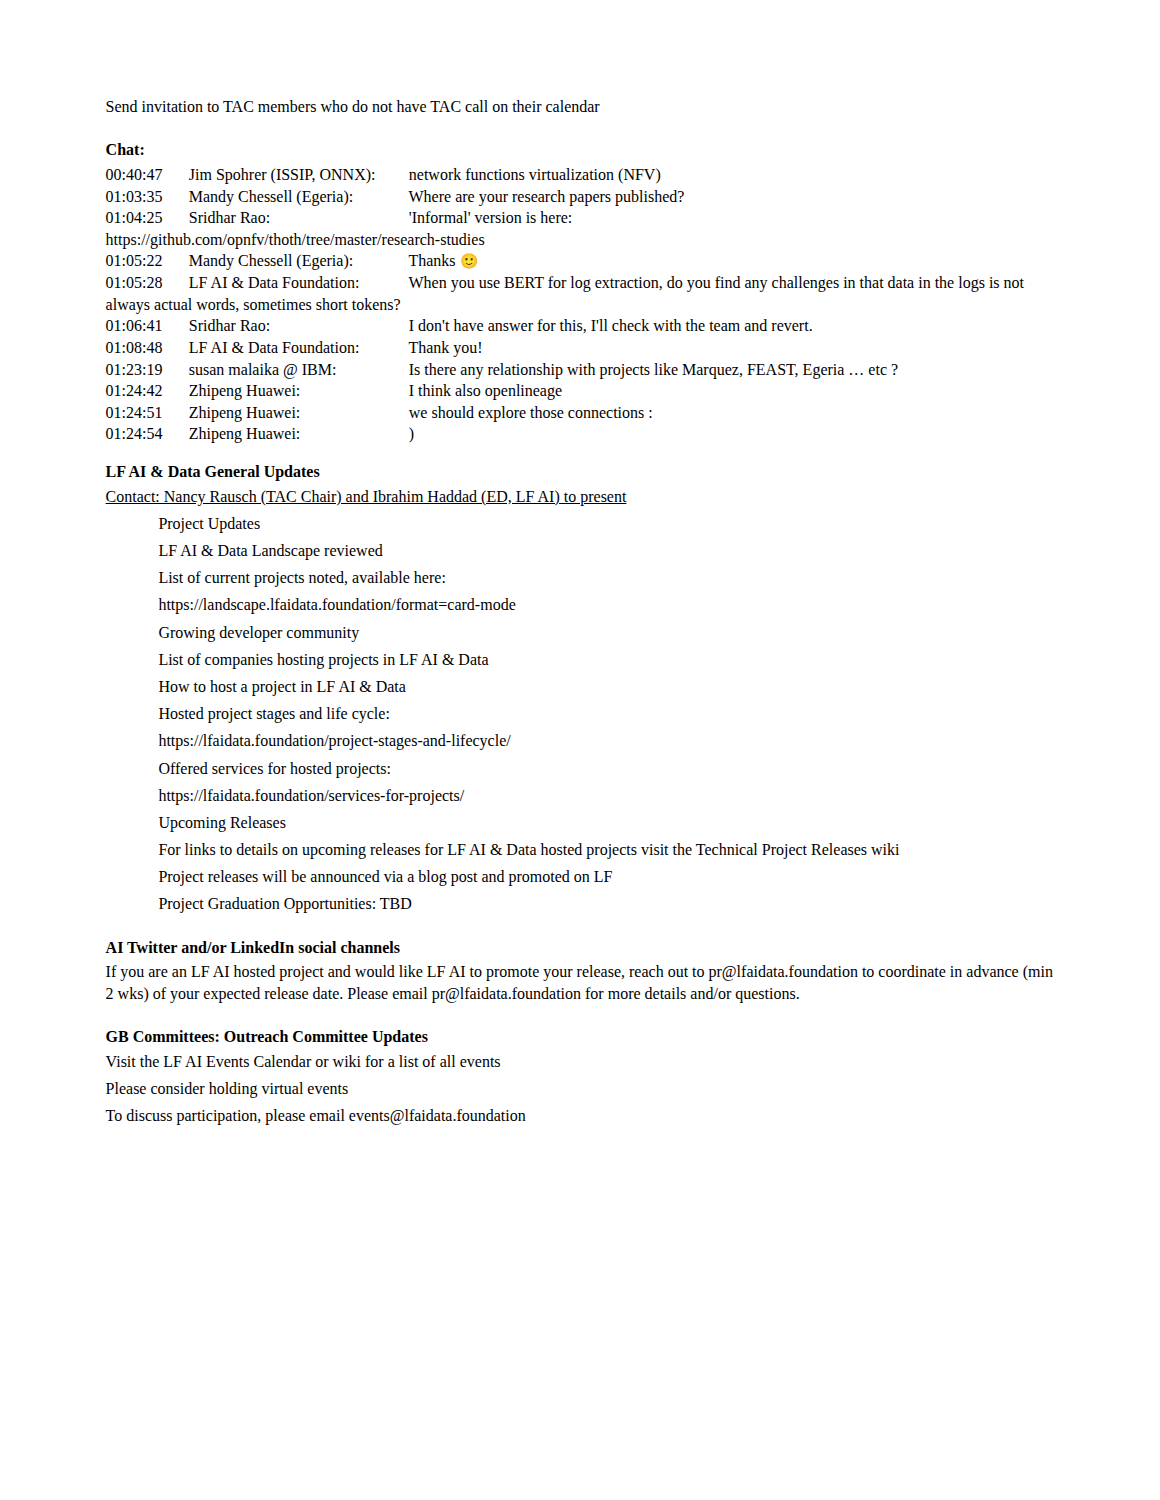Send invitation to TAC members who do not have TAC call on their calendar
Chat:
00:40:47 Jim Spohrer (ISSIP, ONNX): network functions virtualization (NFV)
01:03:35 Mandy Chessell (Egeria): Where are your research papers published?
01:04:25 Sridhar Rao: 'Informal' version is here:
https://github.com/opnfv/thoth/tree/master/research-studies
01:05:22 Mandy Chessell (Egeria): Thanks 🙂
01:05:28 LF AI & Data Foundation: When you use BERT for log extraction, do you find any challenges in that data in the logs is not always actual words, sometimes short tokens?
01:06:41 Sridhar Rao: I don't have answer for this, I'll check with the team and revert.
01:08:48 LF AI & Data Foundation: Thank you!
01:23:19 susan malaika @ IBM: Is there any relationship with projects like Marquez, FEAST, Egeria … etc ?
01:24:42 Zhipeng Huawei: I think also openlineage
01:24:51 Zhipeng Huawei: we should explore those connections :
01:24:54 Zhipeng Huawei: )
LF AI & Data General Updates
Contact: Nancy Rausch (TAC Chair) and Ibrahim Haddad (ED, LF AI) to present
Project Updates
LF AI & Data Landscape reviewed
List of current projects noted, available here:
https://landscape.lfaidata.foundation/format=card-mode
Growing developer community
List of companies hosting projects in LF AI & Data
How to host a project in LF AI & Data
Hosted project stages and life cycle:
https://lfaidata.foundation/project-stages-and-lifecycle/
Offered services for hosted projects:
https://lfaidata.foundation/services-for-projects/
Upcoming Releases
For links to details on upcoming releases for LF AI & Data hosted projects visit the Technical Project Releases wiki
Project releases will be announced via a blog post and promoted on LF
Project Graduation Opportunities: TBD
AI Twitter and/or LinkedIn social channels
If you are an LF AI hosted project and would like LF AI to promote your release, reach out to pr@lfaidata.foundation to coordinate in advance (min 2 wks) of your expected release date. Please email pr@lfaidata.foundation for more details and/or questions.
GB Committees: Outreach Committee Updates
Visit the LF AI Events Calendar or wiki for a list of all events
Please consider holding virtual events
To discuss participation, please email events@lfaidata.foundation